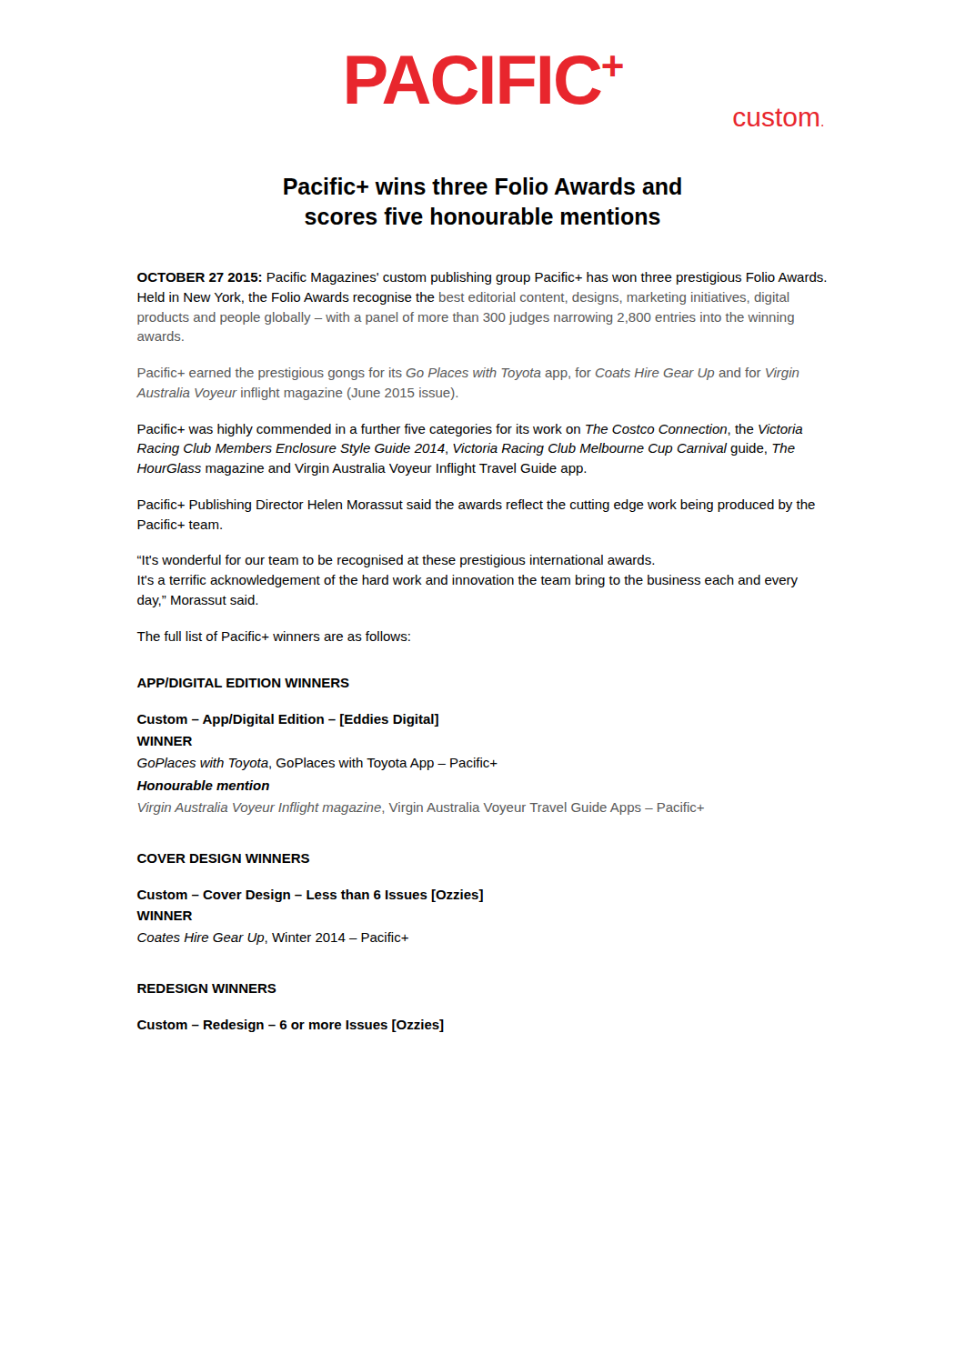PACIFIC+
custom.
Pacific+ wins three Folio Awards and
scores five honourable mentions
OCTOBER 27 2015: Pacific Magazines' custom publishing group Pacific+ has won three prestigious Folio Awards. Held in New York, the Folio Awards recognise the best editorial content, designs, marketing initiatives, digital products and people globally – with a panel of more than 300 judges narrowing 2,800 entries into the winning awards.
Pacific+ earned the prestigious gongs for its Go Places with Toyota app, for Coats Hire Gear Up and for Virgin Australia Voyeur inflight magazine (June 2015 issue).
Pacific+ was highly commended in a further five categories for its work on The Costco Connection, the Victoria Racing Club Members Enclosure Style Guide 2014, Victoria Racing Club Melbourne Cup Carnival guide, The HourGlass magazine and Virgin Australia Voyeur Inflight Travel Guide app.
Pacific+ Publishing Director Helen Morassut said the awards reflect the cutting edge work being produced by the Pacific+ team.
“It's wonderful for our team to be recognised at these prestigious international awards.
It's a terrific acknowledgement of the hard work and innovation the team bring to the business each and every day,” Morassut said.
The full list of Pacific+ winners are as follows:
APP/DIGITAL EDITION WINNERS
Custom – App/Digital Edition – [Eddies Digital]
WINNER
GoPlaces with Toyota, GoPlaces with Toyota App – Pacific+
Honourable mention
Virgin Australia Voyeur Inflight magazine, Virgin Australia Voyeur Travel Guide Apps – Pacific+
COVER DESIGN WINNERS
Custom – Cover Design – Less than 6 Issues [Ozzies]
WINNER
Coates Hire Gear Up, Winter 2014 – Pacific+
REDESIGN WINNERS
Custom – Redesign – 6 or more Issues [Ozzies]